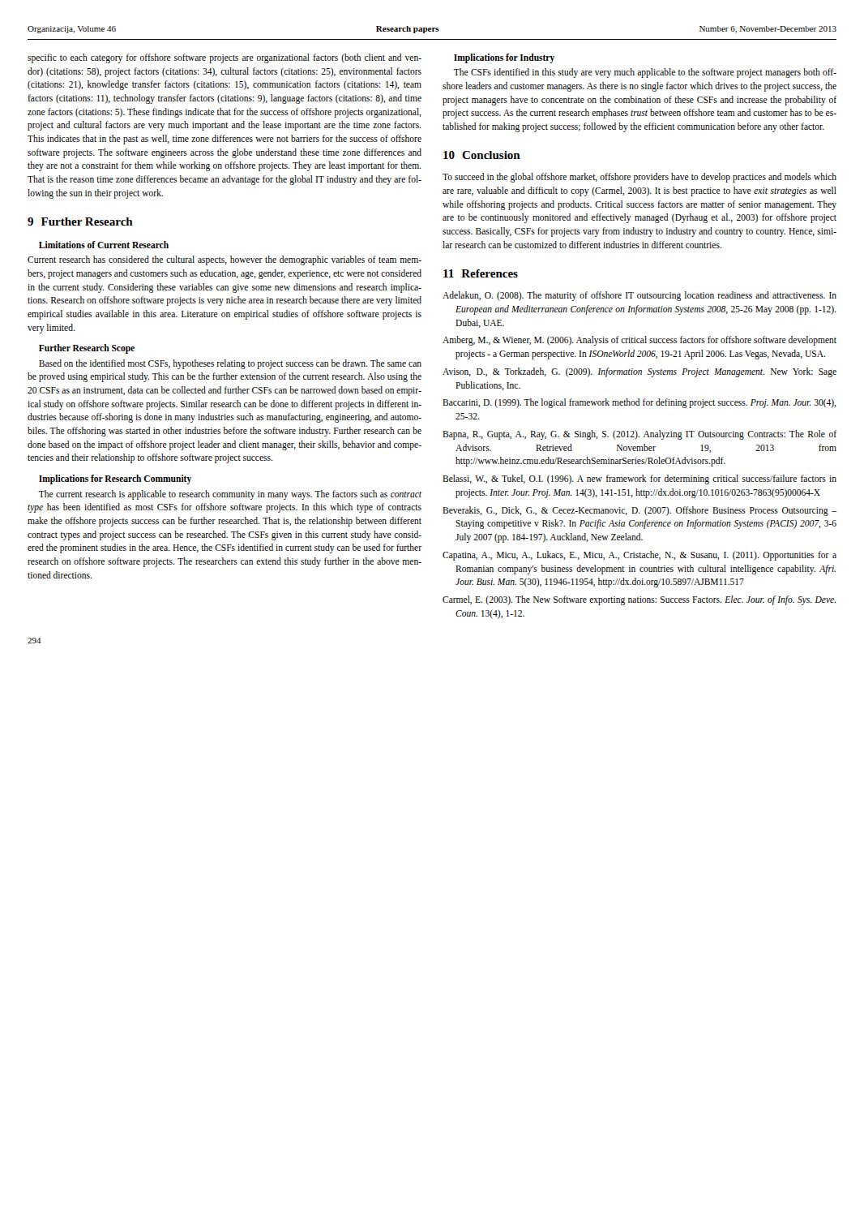Organizacija, Volume 46 Research papers Number 6, November-December 2013
specific to each category for offshore software projects are organizational factors (both client and vendor) (citations: 58), project factors (citations: 34), cultural factors (citations: 25), environmental factors (citations: 21), knowledge transfer factors (citations: 15), communication factors (citations: 14), team factors (citations: 11), technology transfer factors (citations: 9), language factors (citations: 8), and time zone factors (citations: 5). These findings indicate that for the success of offshore projects organizational, project and cultural factors are very much important and the lease important are the time zone factors. This indicates that in the past as well, time zone differences were not barriers for the success of offshore software projects. The software engineers across the globe understand these time zone differences and they are not a constraint for them while working on offshore projects. They are least important for them. That is the reason time zone differences became an advantage for the global IT industry and they are following the sun in their project work.
9 Further Research
Limitations of Current Research
Current research has considered the cultural aspects, however the demographic variables of team members, project managers and customers such as education, age, gender, experience, etc were not considered in the current study. Considering these variables can give some new dimensions and research implications. Research on offshore software projects is very niche area in research because there are very limited empirical studies available in this area. Literature on empirical studies of offshore software projects is very limited.
Further Research Scope
Based on the identified most CSFs, hypotheses relating to project success can be drawn. The same can be proved using empirical study. This can be the further extension of the current research. Also using the 20 CSFs as an instrument, data can be collected and further CSFs can be narrowed down based on empirical study on offshore software projects. Similar research can be done to different projects in different industries because off-shoring is done in many industries such as manufacturing, engineering, and automobiles. The offshoring was started in other industries before the software industry. Further research can be done based on the impact of offshore project leader and client manager, their skills, behavior and competencies and their relationship to offshore software project success.
Implications for Research Community
The current research is applicable to research community in many ways. The factors such as contract type has been identified as most CSFs for offshore software projects. In this which type of contracts make the offshore projects success can be further researched. That is, the relationship between different contract types and project success can be researched. The CSFs given in this current study have considered the prominent studies in the area. Hence, the CSFs identified in current study can be used for further research on offshore software projects. The researchers can extend this study further in the above mentioned directions.
Implications for Industry
The CSFs identified in this study are very much applicable to the software project managers both offshore leaders and customer managers. As there is no single factor which drives to the project success, the project managers have to concentrate on the combination of these CSFs and increase the probability of project success. As the current research emphases trust between offshore team and customer has to be established for making project success; followed by the efficient communication before any other factor.
10 Conclusion
To succeed in the global offshore market, offshore providers have to develop practices and models which are rare, valuable and difficult to copy (Carmel, 2003). It is best practice to have exit strategies as well while offshoring projects and products. Critical success factors are matter of senior management. They are to be continuously monitored and effectively managed (Dyrhaug et al., 2003) for offshore project success. Basically, CSFs for projects vary from industry to industry and country to country. Hence, similar research can be customized to different industries in different countries.
11 References
Adelakun, O. (2008). The maturity of offshore IT outsourcing location readiness and attractiveness. In European and Mediterranean Conference on Information Systems 2008, 25-26 May 2008 (pp. 1-12). Dubai, UAE.
Amberg, M., & Wiener, M. (2006). Analysis of critical success factors for offshore software development projects - a German perspective. In ISOneWorld 2006, 19-21 April 2006. Las Vegas, Nevada, USA.
Avison, D., & Torkzadeh, G. (2009). Information Systems Project Management. New York: Sage Publications, Inc.
Baccarini, D. (1999). The logical framework method for defining project success. Proj. Man. Jour. 30(4), 25-32.
Bapna, R., Gupta, A., Ray, G. & Singh, S. (2012). Analyzing IT Outsourcing Contracts: The Role of Advisors. Retrieved November 19, 2013 from http://www.heinz.cmu.edu/ResearchSeminarSeries/RoleOfAdvisors.pdf.
Belassi, W., & Tukel, O.I. (1996). A new framework for determining critical success/failure factors in projects. Inter. Jour. Proj. Man. 14(3), 141-151, http://dx.doi.org/10.1016/0263-7863(95)00064-X
Beverakis, G., Dick, G., & Cecez-Kecmanovic, D. (2007). Offshore Business Process Outsourcing – Staying competitive v Risk?. In Pacific Asia Conference on Information Systems (PACIS) 2007, 3-6 July 2007 (pp. 184-197). Auckland, New Zeeland.
Capatina, A., Micu, A., Lukacs, E., Micu, A., Cristache, N., & Susanu, I. (2011). Opportunities for a Romanian company's business development in countries with cultural intelligence capability. Afri. Jour. Busi. Man. 5(30), 11946-11954, http://dx.doi.org/10.5897/AJBM11.517
Carmel, E. (2003). The New Software exporting nations: Success Factors. Elec. Jour. of Info. Sys. Deve. Coun. 13(4), 1-12.
294